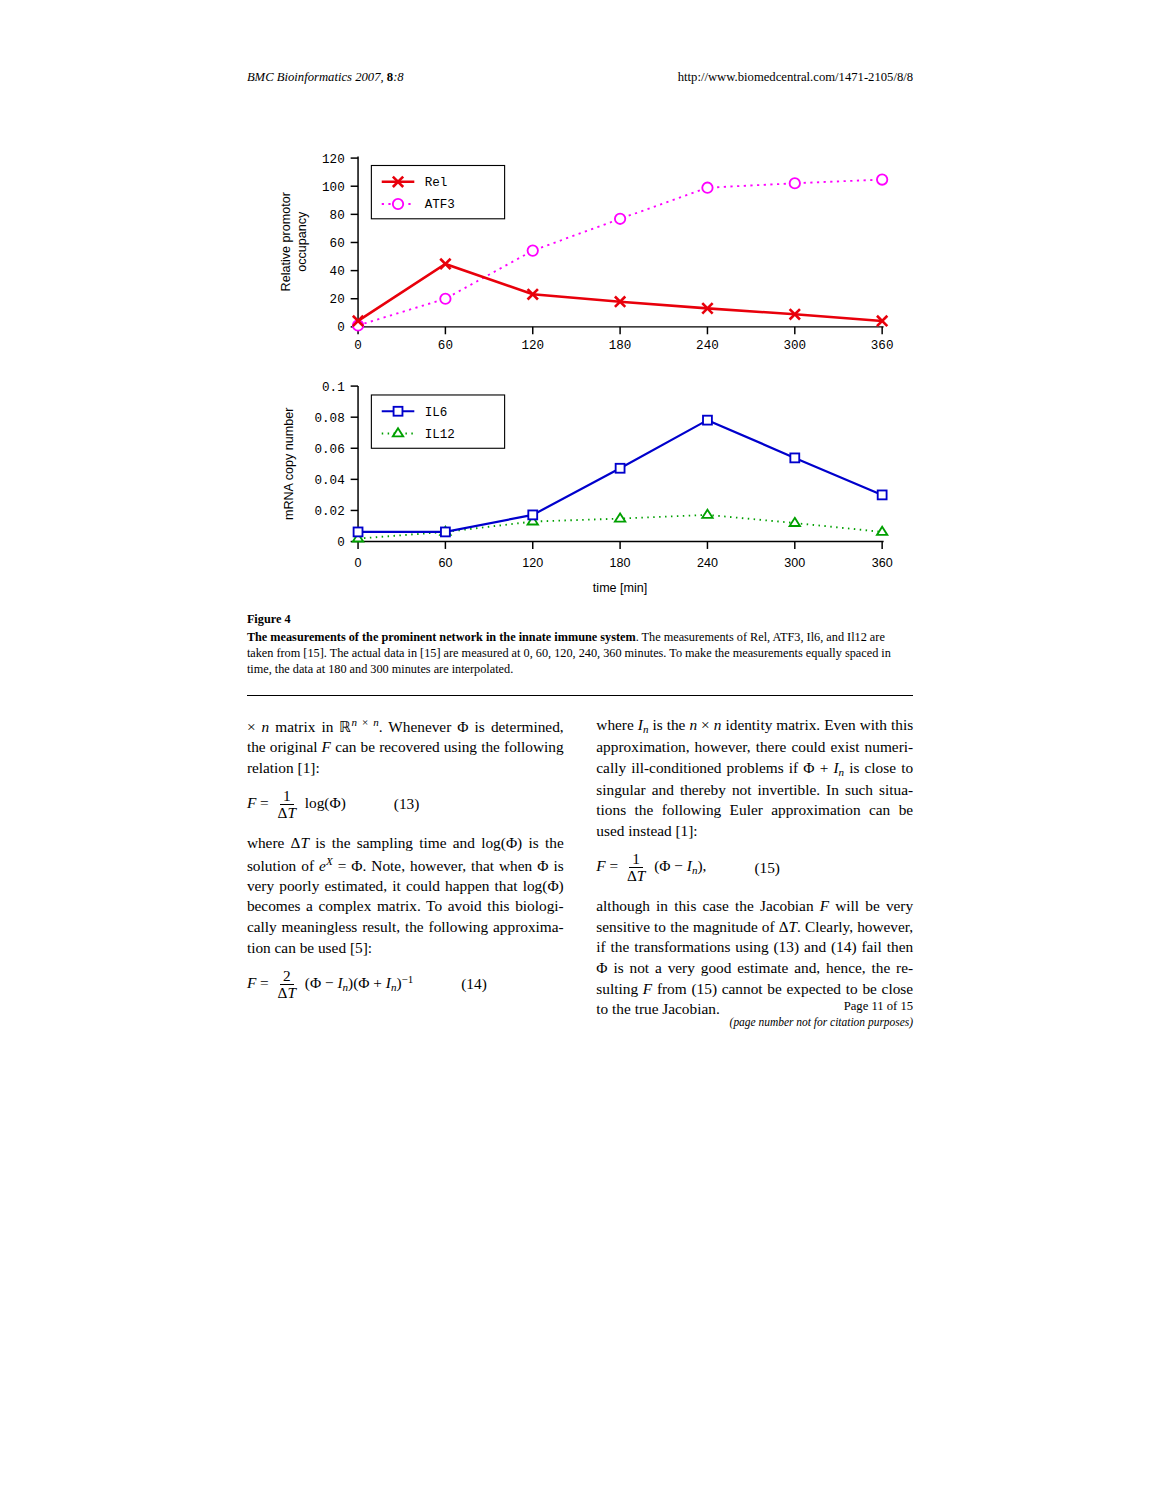BMC Bioinformatics 2007, 8:8
http://www.biomedcentral.com/1471-2105/8/8
0 20 40 60 80 100 120 0 60 120 180 240 300 360 Relative promotor occupancy Rel ATF3 0 0.02 0.04 0.06 0.08 0.1 0 60 120 180 240 300 360 time [min] mRNA copy number IL6 IL12
Figure 4 The measurements of the prominent network in the innate immune system. The measurements of Rel, ATF3, Il6, and Il12 are taken from [15]. The actual data in [15] are measured at 0, 60, 120, 240, 360 minutes. To make the measurements equally spaced in time, the data at 180 and 300 minutes are interpolated.
× n matrix in ℝn × n. Whenever Φ is determined, the original F can be recovered using the following relation [1]:
F = 1 ΔT log(Φ) (13)
where ΔT is the sampling time and log(Φ) is the solution of eX = Φ. Note, however, that when Φ is very poorly estimated, it could happen that log(Φ) becomes a complex matrix. To avoid this biologically meaningless result, the following approximation can be used [5]:
F = 2 ΔT (Φ − In)(Φ + In)−1 (14)
where In is the n × n identity matrix. Even with this approximation, however, there could exist numerically ill-conditioned problems if Φ + In is close to singular and thereby not invertible. In such situations the following Euler approximation can be used instead [1]:
F = 1 ΔT (Φ − In), (15)
although in this case the Jacobian F will be very sensitive to the magnitude of ΔT. Clearly, however, if the transformations using (13) and (14) fail then Φ is not a very good estimate and, hence, the resulting F from (15) cannot be expected to be close to the true Jacobian.
Page 11 of 15
(page number not for citation purposes)